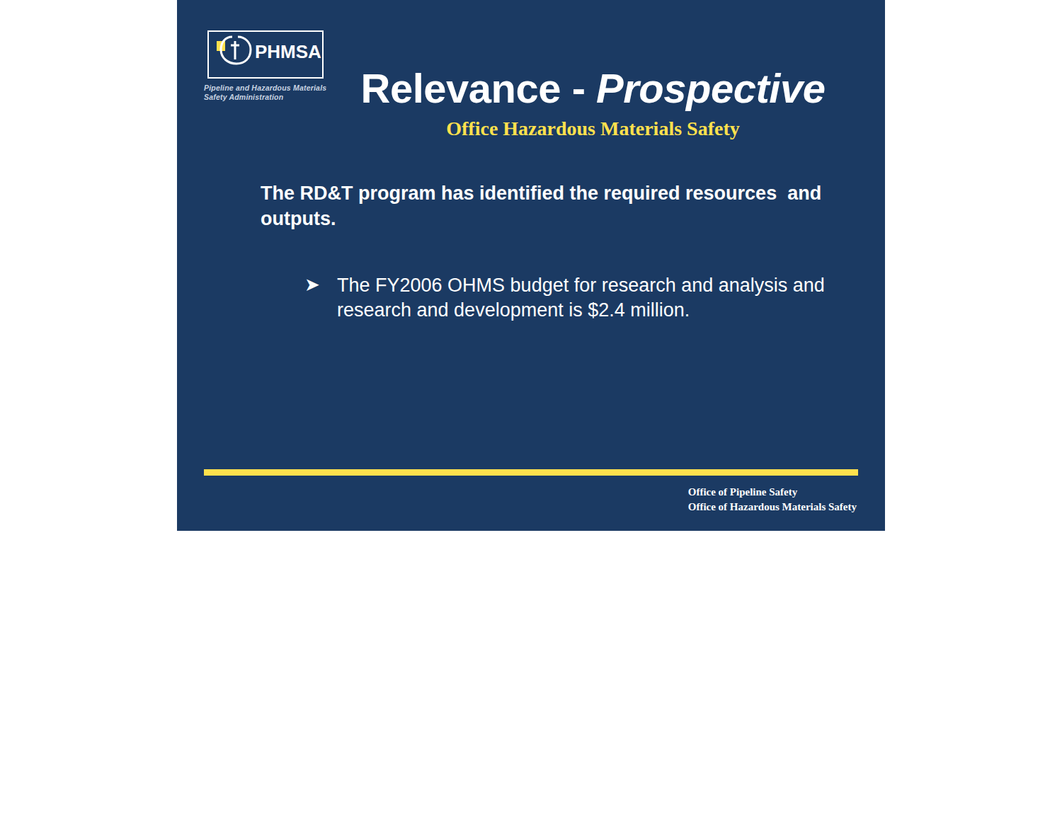PHMSA
Pipeline and Hazardous Materials
Safety Administration
Relevance - Prospective
Office Hazardous Materials Safety
The RD&T program has identified the required resources and outputs.
➤
The FY2006 OHMS budget for research and analysis and research and development is $2.4 million.
Office of Pipeline Safety
Office of Hazardous Materials Safety